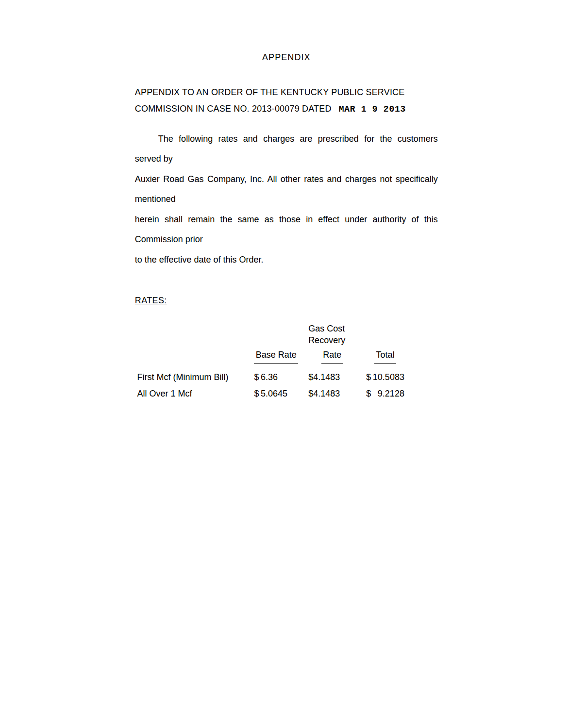APPENDIX
APPENDIX TO AN ORDER OF THE KENTUCKY PUBLIC SERVICE COMMISSION IN CASE NO. 2013-00079 DATED MAR 1 9 2013
The following rates and charges are prescribed for the customers served by
Auxier Road Gas Company, Inc. All other rates and charges not specifically mentioned
herein shall remain the same as those in effect under authority of this Commission prior
to the effective date of this Order.
RATES:
| | | Gas Cost Recovery | |
| | Base Rate | Rate | Total |
| First Mcf (Minimum Bill) | $ 6.36 | $4.1483 | $ 10.5083 |
| All Over 1 Mcf | $ 5.0645 | $4.1483 | $ 9.2128 |